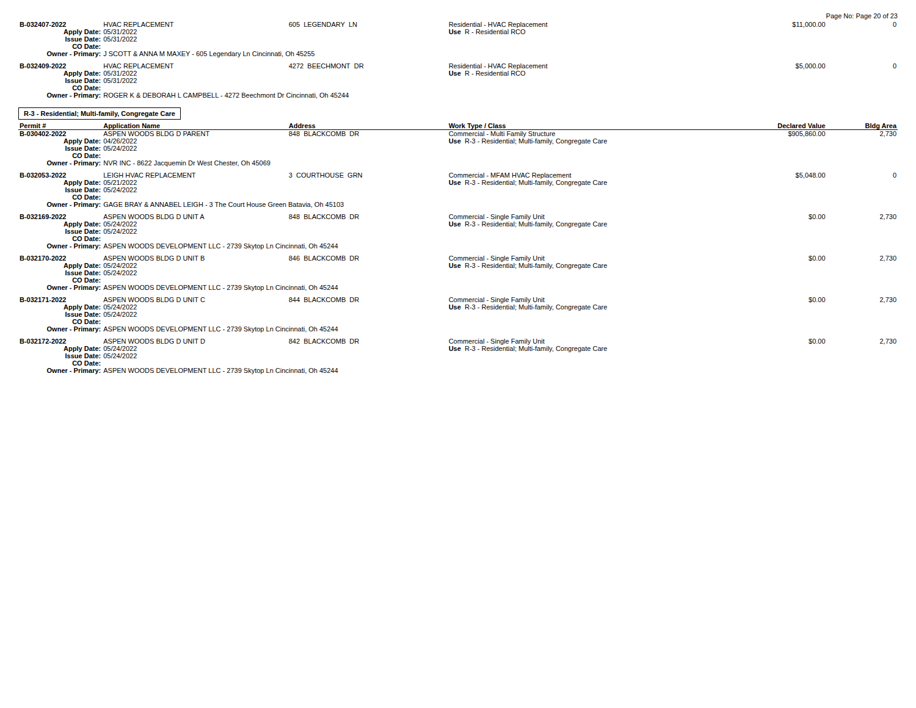Page No: Page 20 of 23
| B-032407-2022 | HVAC REPLACEMENT | 605 LEGENDARY LN | Residential - HVAC Replacement | $11,000.00 | 0 |
| Apply Date: | 05/31/2022 | | Use R - Residential RCO | | |
| Issue Date: | 05/31/2022 | | | | |
| CO Date: | | | | | |
| Owner - Primary: | J SCOTT & ANNA M MAXEY - 605 Legendary Ln Cincinnati, Oh 45255 |
| B-032409-2022 | HVAC REPLACEMENT | 4272 BEECHMONT DR | Residential - HVAC Replacement | $5,000.00 | 0 |
| Apply Date: | 05/31/2022 | | Use R - Residential RCO | | |
| Issue Date: | 05/31/2022 | | | | |
| CO Date: | | | | | |
| Owner - Primary: | ROGER K & DEBORAH L CAMPBELL - 4272 Beechmont Dr Cincinnati, Oh 45244 |
R-3 - Residential; Multi-family, Congregate Care
| Permit # | Application Name | Address | Work Type / Class | Declared Value | Bldg Area |
| B-030402-2022 | ASPEN WOODS BLDG D PARENT | 848 BLACKCOMB DR | Commercial - Multi Family Structure | $905,860.00 | 2,730 |
| Apply Date: | 04/26/2022 | | Use R-3 - Residential; Multi-family, Congregate Care | | |
| Issue Date: | 05/24/2022 | | | | |
| CO Date: | | | | | |
| Owner - Primary: | NVR INC - 8622 Jacquemin Dr West Chester, Oh 45069 |
| B-032053-2022 | LEIGH HVAC REPLACEMENT | 3 COURTHOUSE GRN | Commercial - MFAM HVAC Replacement | $5,048.00 | 0 |
| Apply Date: | 05/21/2022 | | Use R-3 - Residential; Multi-family, Congregate Care | | |
| Issue Date: | 05/24/2022 | | | | |
| CO Date: | | | | | |
| Owner - Primary: | GAGE BRAY & ANNABEL LEIGH - 3 The Court House Green Batavia, Oh 45103 |
| B-032169-2022 | ASPEN WOODS BLDG D UNIT A | 848 BLACKCOMB DR | Commercial - Single Family Unit | $0.00 | 2,730 |
| Apply Date: | 05/24/2022 | | Use R-3 - Residential; Multi-family, Congregate Care | | |
| Issue Date: | 05/24/2022 | | | | |
| CO Date: | | | | | |
| Owner - Primary: | ASPEN WOODS DEVELOPMENT LLC - 2739 Skytop Ln Cincinnati, Oh 45244 |
| B-032170-2022 | ASPEN WOODS BLDG D UNIT B | 846 BLACKCOMB DR | Commercial - Single Family Unit | $0.00 | 2,730 |
| Apply Date: | 05/24/2022 | | Use R-3 - Residential; Multi-family, Congregate Care | | |
| Issue Date: | 05/24/2022 | | | | |
| CO Date: | | | | | |
| Owner - Primary: | ASPEN WOODS DEVELOPMENT LLC - 2739 Skytop Ln Cincinnati, Oh 45244 |
| B-032171-2022 | ASPEN WOODS BLDG D UNIT C | 844 BLACKCOMB DR | Commercial - Single Family Unit | $0.00 | 2,730 |
| Apply Date: | 05/24/2022 | | Use R-3 - Residential; Multi-family, Congregate Care | | |
| Issue Date: | 05/24/2022 | | | | |
| CO Date: | | | | | |
| Owner - Primary: | ASPEN WOODS DEVELOPMENT LLC - 2739 Skytop Ln Cincinnati, Oh 45244 |
| B-032172-2022 | ASPEN WOODS BLDG D UNIT D | 842 BLACKCOMB DR | Commercial - Single Family Unit | $0.00 | 2,730 |
| Apply Date: | 05/24/2022 | | Use R-3 - Residential; Multi-family, Congregate Care | | |
| Issue Date: | 05/24/2022 | | | | |
| CO Date: | | | | | |
| Owner - Primary: | ASPEN WOODS DEVELOPMENT LLC - 2739 Skytop Ln Cincinnati, Oh 45244 |